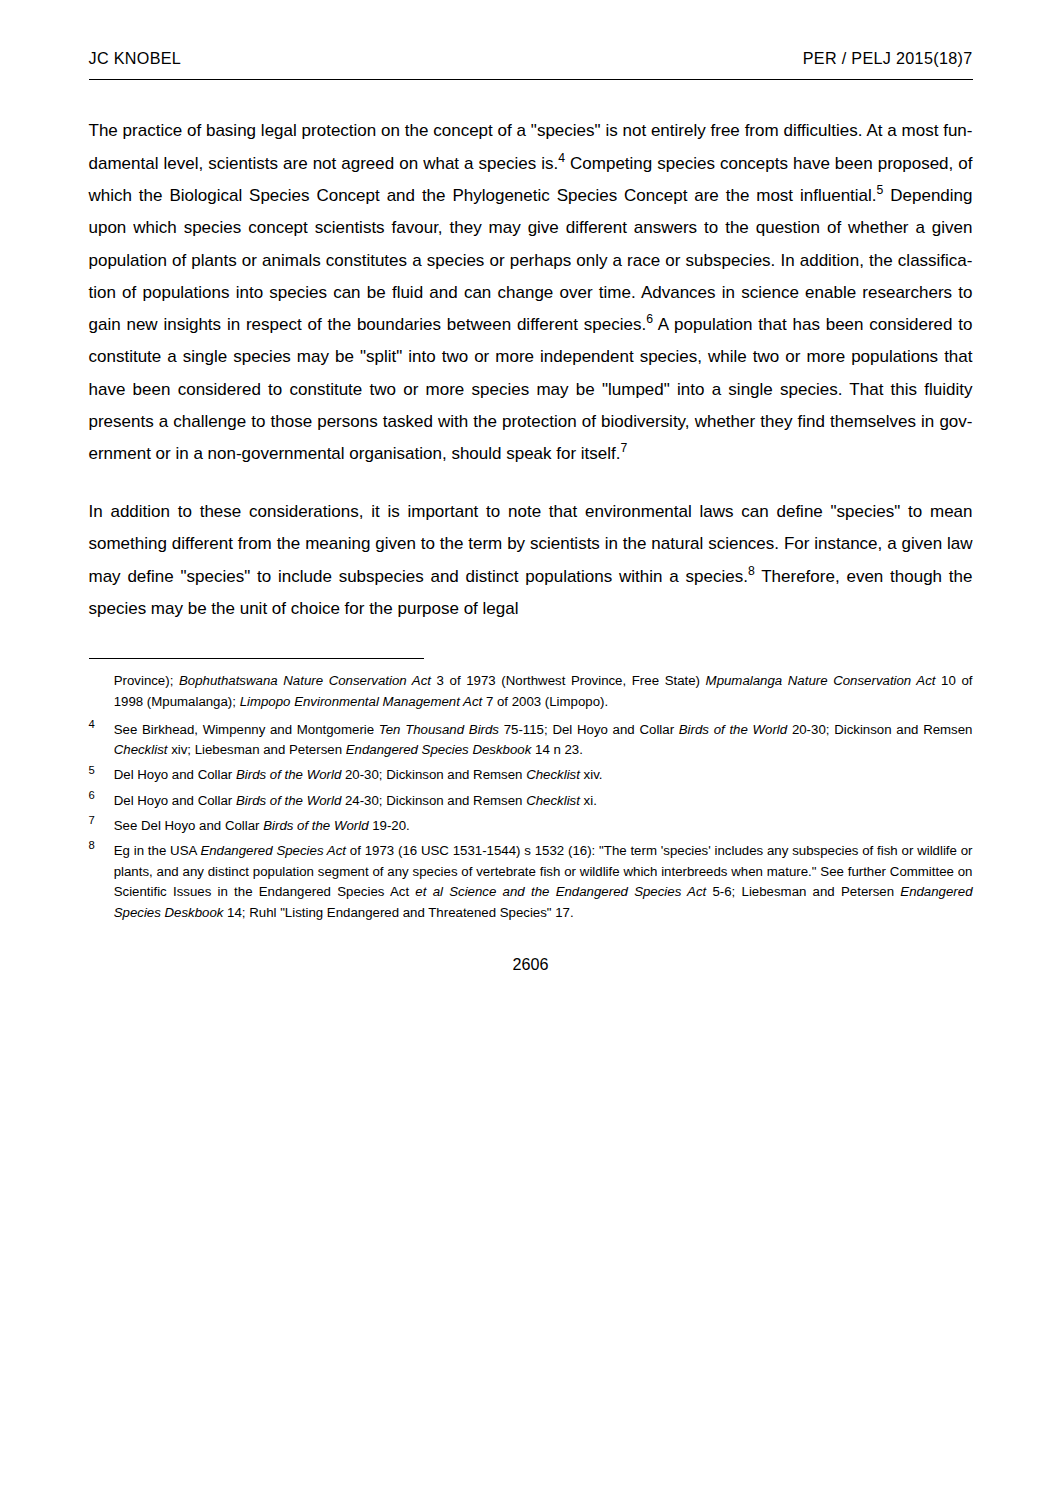JC Knobel PER / PELJ 2015(18)7
The practice of basing legal protection on the concept of a "species" is not entirely free from difficulties. At a most fundamental level, scientists are not agreed on what a species is.4 Competing species concepts have been proposed, of which the Biological Species Concept and the Phylogenetic Species Concept are the most influential.5 Depending upon which species concept scientists favour, they may give different answers to the question of whether a given population of plants or animals constitutes a species or perhaps only a race or subspecies. In addition, the classification of populations into species can be fluid and can change over time. Advances in science enable researchers to gain new insights in respect of the boundaries between different species.6 A population that has been considered to constitute a single species may be "split" into two or more independent species, while two or more populations that have been considered to constitute two or more species may be "lumped" into a single species. That this fluidity presents a challenge to those persons tasked with the protection of biodiversity, whether they find themselves in government or in a non-governmental organisation, should speak for itself.7
In addition to these considerations, it is important to note that environmental laws can define "species" to mean something different from the meaning given to the term by scientists in the natural sciences. For instance, a given law may define "species" to include subspecies and distinct populations within a species.8 Therefore, even though the species may be the unit of choice for the purpose of legal
Province); Bophuthatswana Nature Conservation Act 3 of 1973 (Northwest Province, Free State) Mpumalanga Nature Conservation Act 10 of 1998 (Mpumalanga); Limpopo Environmental Management Act 7 of 2003 (Limpopo).
See Birkhead, Wimpenny and Montgomerie Ten Thousand Birds 75-115; Del Hoyo and Collar Birds of the World 20-30; Dickinson and Remsen Checklist xiv; Liebesman and Petersen Endangered Species Deskbook 14 n 23.
Del Hoyo and Collar Birds of the World 20-30; Dickinson and Remsen Checklist xiv.
Del Hoyo and Collar Birds of the World 24-30; Dickinson and Remsen Checklist xi.
See Del Hoyo and Collar Birds of the World 19-20.
Eg in the USA Endangered Species Act of 1973 (16 USC 1531-1544) s 1532 (16): "The term 'species' includes any subspecies of fish or wildlife or plants, and any distinct population segment of any species of vertebrate fish or wildlife which interbreeds when mature." See further Committee on Scientific Issues in the Endangered Species Act et al Science and the Endangered Species Act 5-6; Liebesman and Petersen Endangered Species Deskbook 14; Ruhl "Listing Endangered and Threatened Species" 17.
2606